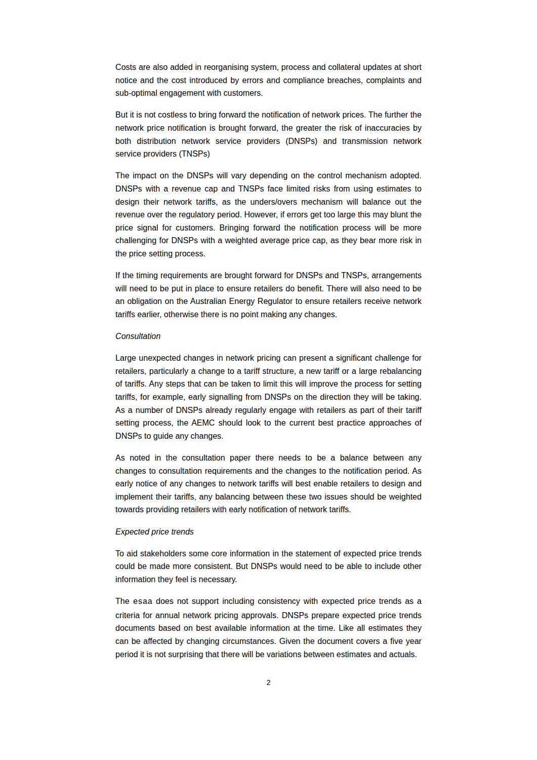Costs are also added in reorganising system, process and collateral updates at short notice and the cost introduced by errors and compliance breaches, complaints and sub-optimal engagement with customers.
But it is not costless to bring forward the notification of network prices. The further the network price notification is brought forward, the greater the risk of inaccuracies by both distribution network service providers (DNSPs) and transmission network service providers (TNSPs)
The impact on the DNSPs will vary depending on the control mechanism adopted. DNSPs with a revenue cap and TNSPs face limited risks from using estimates to design their network tariffs, as the unders/overs mechanism will balance out the revenue over the regulatory period. However, if errors get too large this may blunt the price signal for customers. Bringing forward the notification process will be more challenging for DNSPs with a weighted average price cap, as they bear more risk in the price setting process.
If the timing requirements are brought forward for DNSPs and TNSPs, arrangements will need to be put in place to ensure retailers do benefit. There will also need to be an obligation on the Australian Energy Regulator to ensure retailers receive network tariffs earlier, otherwise there is no point making any changes.
Consultation
Large unexpected changes in network pricing can present a significant challenge for retailers, particularly a change to a tariff structure, a new tariff or a large rebalancing of tariffs. Any steps that can be taken to limit this will improve the process for setting tariffs, for example, early signalling from DNSPs on the direction they will be taking. As a number of DNSPs already regularly engage with retailers as part of their tariff setting process, the AEMC should look to the current best practice approaches of DNSPs to guide any changes.
As noted in the consultation paper there needs to be a balance between any changes to consultation requirements and the changes to the notification period. As early notice of any changes to network tariffs will best enable retailers to design and implement their tariffs, any balancing between these two issues should be weighted towards providing retailers with early notification of network tariffs.
Expected price trends
To aid stakeholders some core information in the statement of expected price trends could be made more consistent. But DNSPs would need to be able to include other information they feel is necessary.
The esaa does not support including consistency with expected price trends as a criteria for annual network pricing approvals. DNSPs prepare expected price trends documents based on best available information at the time. Like all estimates they can be affected by changing circumstances. Given the document covers a five year period it is not surprising that there will be variations between estimates and actuals.
2